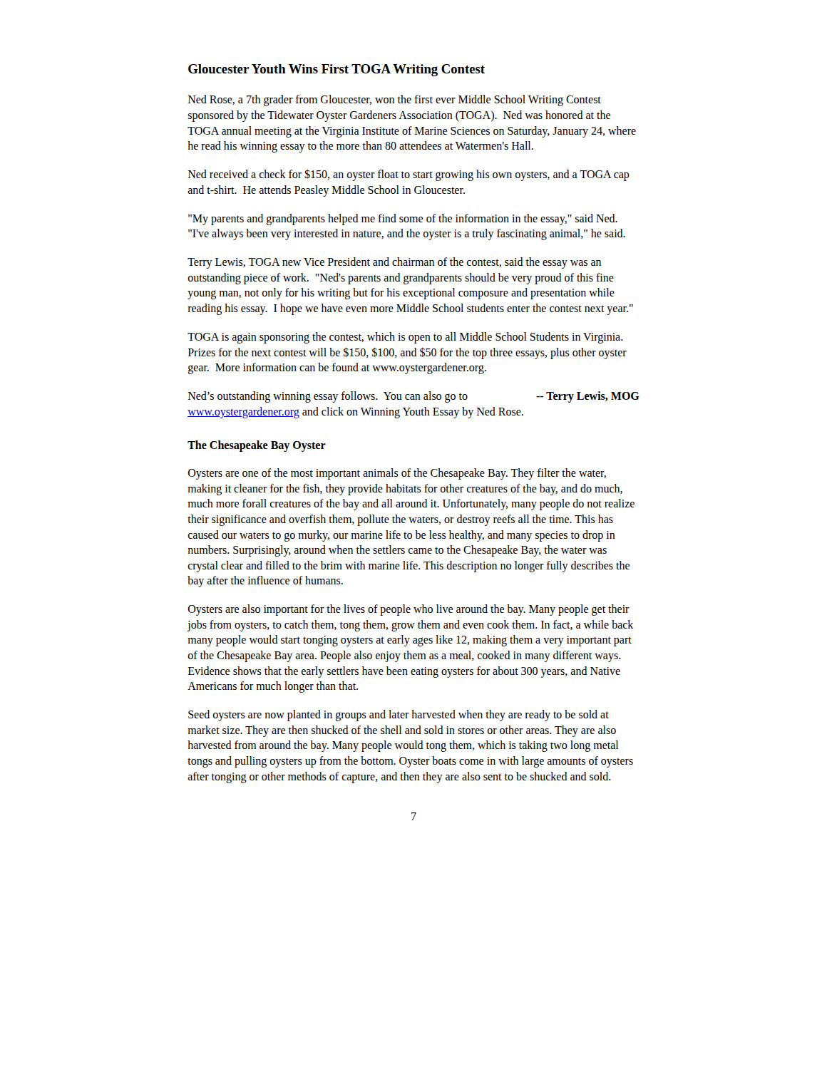Gloucester Youth Wins First TOGA Writing Contest
Ned Rose, a 7th grader from Gloucester, won the first ever Middle School Writing Contest sponsored by the Tidewater Oyster Gardeners Association (TOGA). Ned was honored at the TOGA annual meeting at the Virginia Institute of Marine Sciences on Saturday, January 24, where he read his winning essay to the more than 80 attendees at Watermen's Hall.
Ned received a check for $150, an oyster float to start growing his own oysters, and a TOGA cap and t-shirt. He attends Peasley Middle School in Gloucester.
"My parents and grandparents helped me find some of the information in the essay," said Ned. "I've always been very interested in nature, and the oyster is a truly fascinating animal," he said.
Terry Lewis, TOGA new Vice President and chairman of the contest, said the essay was an outstanding piece of work. "Ned's parents and grandparents should be very proud of this fine young man, not only for his writing but for his exceptional composure and presentation while reading his essay. I hope we have even more Middle School students enter the contest next year."
TOGA is again sponsoring the contest, which is open to all Middle School Students in Virginia. Prizes for the next contest will be $150, $100, and $50 for the top three essays, plus other oyster gear. More information can be found at www.oystergardener.org.
Ned’s outstanding winning essay follows. You can also go to www.oystergardener.org and click on Winning Youth Essay by Ned Rose.
-- Terry Lewis, MOG
The Chesapeake Bay Oyster
Oysters are one of the most important animals of the Chesapeake Bay. They filter the water, making it cleaner for the fish, they provide habitats for other creatures of the bay, and do much, much more forall creatures of the bay and all around it. Unfortunately, many people do not realize their significance and overfish them, pollute the waters, or destroy reefs all the time. This has caused our waters to go murky, our marine life to be less healthy, and many species to drop in numbers. Surprisingly, around when the settlers came to the Chesapeake Bay, the water was crystal clear and filled to the brim with marine life. This description no longer fully describes the bay after the influence of humans.
Oysters are also important for the lives of people who live around the bay. Many people get their jobs from oysters, to catch them, tong them, grow them and even cook them. In fact, a while back many people would start tonging oysters at early ages like 12, making them a very important part of the Chesapeake Bay area. People also enjoy them as a meal, cooked in many different ways. Evidence shows that the early settlers have been eating oysters for about 300 years, and Native Americans for much longer than that.
Seed oysters are now planted in groups and later harvested when they are ready to be sold at market size. They are then shucked of the shell and sold in stores or other areas. They are also harvested from around the bay. Many people would tong them, which is taking two long metal tongs and pulling oysters up from the bottom. Oyster boats come in with large amounts of oysters after tonging or other methods of capture, and then they are also sent to be shucked and sold.
7